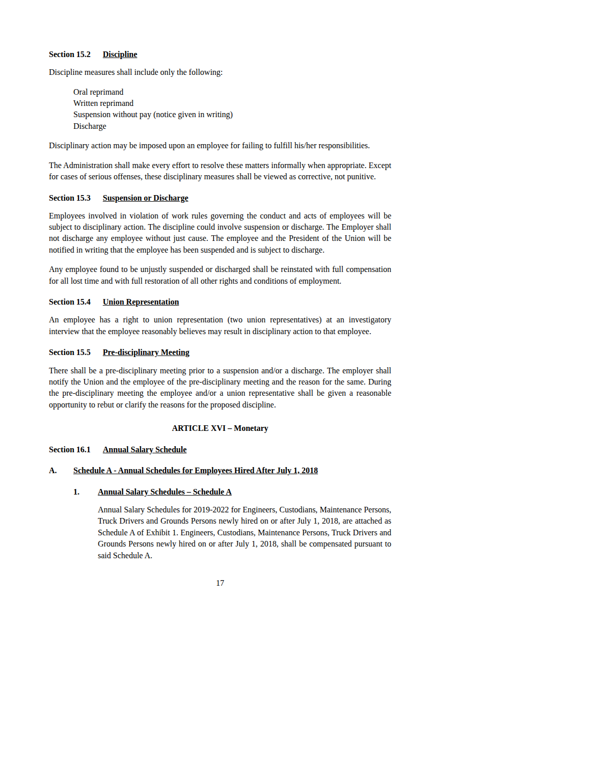Section 15.2 Discipline
Discipline measures shall include only the following:
Oral reprimand
Written reprimand
Suspension without pay (notice given in writing)
Discharge
Disciplinary action may be imposed upon an employee for failing to fulfill his/her responsibilities.
The Administration shall make every effort to resolve these matters informally when appropriate. Except for cases of serious offenses, these disciplinary measures shall be viewed as corrective, not punitive.
Section 15.3 Suspension or Discharge
Employees involved in violation of work rules governing the conduct and acts of employees will be subject to disciplinary action. The discipline could involve suspension or discharge. The Employer shall not discharge any employee without just cause. The employee and the President of the Union will be notified in writing that the employee has been suspended and is subject to discharge.
Any employee found to be unjustly suspended or discharged shall be reinstated with full compensation for all lost time and with full restoration of all other rights and conditions of employment.
Section 15.4 Union Representation
An employee has a right to union representation (two union representatives) at an investigatory interview that the employee reasonably believes may result in disciplinary action to that employee.
Section 15.5 Pre-disciplinary Meeting
There shall be a pre-disciplinary meeting prior to a suspension and/or a discharge. The employer shall notify the Union and the employee of the pre-disciplinary meeting and the reason for the same. During the pre-disciplinary meeting the employee and/or a union representative shall be given a reasonable opportunity to rebut or clarify the reasons for the proposed discipline.
ARTICLE XVI – Monetary
Section 16.1 Annual Salary Schedule
A. Schedule A - Annual Schedules for Employees Hired After July 1, 2018
1. Annual Salary Schedules – Schedule A
Annual Salary Schedules for 2019-2022 for Engineers, Custodians, Maintenance Persons, Truck Drivers and Grounds Persons newly hired on or after July 1, 2018, are attached as Schedule A of Exhibit 1. Engineers, Custodians, Maintenance Persons, Truck Drivers and Grounds Persons newly hired on or after July 1, 2018, shall be compensated pursuant to said Schedule A.
17